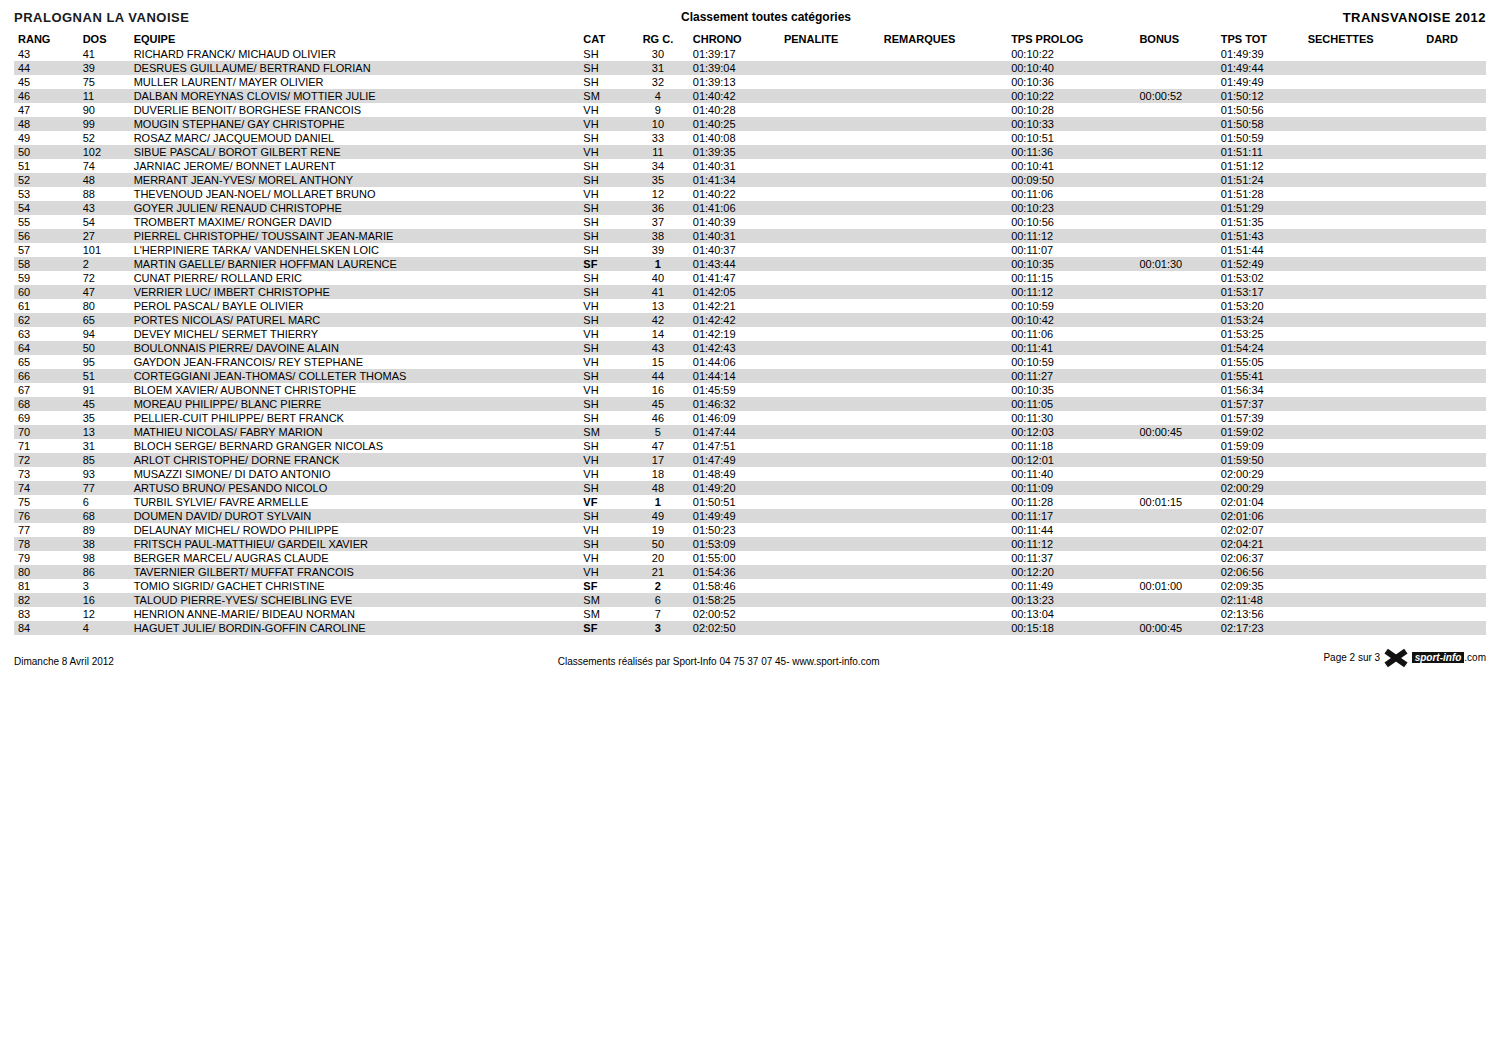PRALOGNAN LA VANOISE
Classement toutes catégories
TRANSVANOISE 2012
| RANG | DOS | EQUIPE | CAT | RG C. | CHRONO | PENALITE | REMARQUES | TPS PROLOG | BONUS | TPS TOT | SECHETTES | DARD |
| --- | --- | --- | --- | --- | --- | --- | --- | --- | --- | --- | --- | --- |
| 43 | 41 | RICHARD FRANCK/ MICHAUD OLIVIER | SH | 30 | 01:39:17 | | | 00:10:22 | | 01:49:39 | | |
| 44 | 39 | DESRUES GUILLAUME/ BERTRAND FLORIAN | SH | 31 | 01:39:04 | | | 00:10:40 | | 01:49:44 | | |
| 45 | 75 | MULLER LAURENT/ MAYER OLIVIER | SH | 32 | 01:39:13 | | | 00:10:36 | | 01:49:49 | | |
| 46 | 11 | DALBAN MOREYNAS CLOVIS/ MOTTIER JULIE | SM | 4 | 01:40:42 | | | 00:10:22 | 00:00:52 | 01:50:12 | | |
| 47 | 90 | DUVERLIE BENOIT/ BORGHESE FRANCOIS | VH | 9 | 01:40:28 | | | 00:10:28 | | 01:50:56 | | |
| 48 | 99 | MOUGIN STEPHANE/ GAY CHRISTOPHE | VH | 10 | 01:40:25 | | | 00:10:33 | | 01:50:58 | | |
| 49 | 52 | ROSAZ MARC/ JACQUEMOUD DANIEL | SH | 33 | 01:40:08 | | | 00:10:51 | | 01:50:59 | | |
| 50 | 102 | SIBUE PASCAL/ BOROT GILBERT RENE | VH | 11 | 01:39:35 | | | 00:11:36 | | 01:51:11 | | |
| 51 | 74 | JARNIAC JEROME/ BONNET LAURENT | SH | 34 | 01:40:31 | | | 00:10:41 | | 01:51:12 | | |
| 52 | 48 | MERRANT JEAN-YVES/ MOREL ANTHONY | SH | 35 | 01:41:34 | | | 00:09:50 | | 01:51:24 | | |
| 53 | 88 | THEVENOUD JEAN-NOEL/ MOLLARET BRUNO | VH | 12 | 01:40:22 | | | 00:11:06 | | 01:51:28 | | |
| 54 | 43 | GOYER JULIEN/ RENAUD CHRISTOPHE | SH | 36 | 01:41:06 | | | 00:10:23 | | 01:51:29 | | |
| 55 | 54 | TROMBERT MAXIME/ RONGER DAVID | SH | 37 | 01:40:39 | | | 00:10:56 | | 01:51:35 | | |
| 56 | 27 | PIERREL CHRISTOPHE/ TOUSSAINT JEAN-MARIE | SH | 38 | 01:40:31 | | | 00:11:12 | | 01:51:43 | | |
| 57 | 101 | L'HERPINIERE TARKA/ VANDENHELSKEN LOIC | SH | 39 | 01:40:37 | | | 00:11:07 | | 01:51:44 | | |
| 58 | 2 | MARTIN GAELLE/ BARNIER HOFFMAN LAURENCE | SF | 1 | 01:43:44 | | | 00:10:35 | 00:01:30 | 01:52:49 | | |
| 59 | 72 | CUNAT PIERRE/ ROLLAND ERIC | SH | 40 | 01:41:47 | | | 00:11:15 | | 01:53:02 | | |
| 60 | 47 | VERRIER LUC/ IMBERT CHRISTOPHE | SH | 41 | 01:42:05 | | | 00:11:12 | | 01:53:17 | | |
| 61 | 80 | PEROL PASCAL/ BAYLE OLIVIER | VH | 13 | 01:42:21 | | | 00:10:59 | | 01:53:20 | | |
| 62 | 65 | PORTES NICOLAS/ PATUREL MARC | SH | 42 | 01:42:42 | | | 00:10:42 | | 01:53:24 | | |
| 63 | 94 | DEVEY MICHEL/ SERMET THIERRY | VH | 14 | 01:42:19 | | | 00:11:06 | | 01:53:25 | | |
| 64 | 50 | BOULONNAIS PIERRE/ DAVOINE ALAIN | SH | 43 | 01:42:43 | | | 00:11:41 | | 01:54:24 | | |
| 65 | 95 | GAYDON JEAN-FRANCOIS/ REY STEPHANE | VH | 15 | 01:44:06 | | | 00:10:59 | | 01:55:05 | | |
| 66 | 51 | CORTEGGIANI JEAN-THOMAS/ COLLETER THOMAS | SH | 44 | 01:44:14 | | | 00:11:27 | | 01:55:41 | | |
| 67 | 91 | BLOEM XAVIER/ AUBONNET CHRISTOPHE | VH | 16 | 01:45:59 | | | 00:10:35 | | 01:56:34 | | |
| 68 | 45 | MOREAU PHILIPPE/ BLANC PIERRE | SH | 45 | 01:46:32 | | | 00:11:05 | | 01:57:37 | | |
| 69 | 35 | PELLIER-CUIT PHILIPPE/ BERT FRANCK | SH | 46 | 01:46:09 | | | 00:11:30 | | 01:57:39 | | |
| 70 | 13 | MATHIEU NICOLAS/ FABRY MARION | SM | 5 | 01:47:44 | | | 00:12:03 | 00:00:45 | 01:59:02 | | |
| 71 | 31 | BLOCH SERGE/ BERNARD GRANGER NICOLAS | SH | 47 | 01:47:51 | | | 00:11:18 | | 01:59:09 | | |
| 72 | 85 | ARLOT CHRISTOPHE/ DORNE FRANCK | VH | 17 | 01:47:49 | | | 00:12:01 | | 01:59:50 | | |
| 73 | 93 | MUSAZZI SIMONE/ DI DATO ANTONIO | VH | 18 | 01:48:49 | | | 00:11:40 | | 02:00:29 | | |
| 74 | 77 | ARTUSO BRUNO/ PESANDO NICOLO | SH | 48 | 01:49:20 | | | 00:11:09 | | 02:00:29 | | |
| 75 | 6 | TURBIL SYLVIE/ FAVRE ARMELLE | VF | 1 | 01:50:51 | | | 00:11:28 | 00:01:15 | 02:01:04 | | |
| 76 | 68 | DOUMEN DAVID/ DUROT SYLVAIN | SH | 49 | 01:49:49 | | | 00:11:17 | | 02:01:06 | | |
| 77 | 89 | DELAUNAY MICHEL/ ROWDO PHILIPPE | VH | 19 | 01:50:23 | | | 00:11:44 | | 02:02:07 | | |
| 78 | 38 | FRITSCH PAUL-MATTHIEU/ GARDEIL XAVIER | SH | 50 | 01:53:09 | | | 00:11:12 | | 02:04:21 | | |
| 79 | 98 | BERGER MARCEL/ AUGRAS CLAUDE | VH | 20 | 01:55:00 | | | 00:11:37 | | 02:06:37 | | |
| 80 | 86 | TAVERNIER GILBERT/ MUFFAT FRANCOIS | VH | 21 | 01:54:36 | | | 00:12:20 | | 02:06:56 | | |
| 81 | 3 | TOMIO SIGRID/ GACHET CHRISTINE | SF | 2 | 01:58:46 | | | 00:11:49 | 00:01:00 | 02:09:35 | | |
| 82 | 16 | TALOUD PIERRE-YVES/ SCHEIBLING EVE | SM | 6 | 01:58:25 | | | 00:13:23 | | 02:11:48 | | |
| 83 | 12 | HENRION ANNE-MARIE/ BIDEAU NORMAN | SM | 7 | 02:00:52 | | | 00:13:04 | | 02:13:56 | | |
| 84 | 4 | HAGUET JULIE/ BORDIN-GOFFIN CAROLINE | SF | 3 | 02:02:50 | | | 00:15:18 | 00:00:45 | 02:17:23 | | |
Dimanche 8 Avril 2012
Classements réalisés par Sport-Info 04 75 37 07 45- www.sport-info.com
Page 2 sur 3 sport-info.com